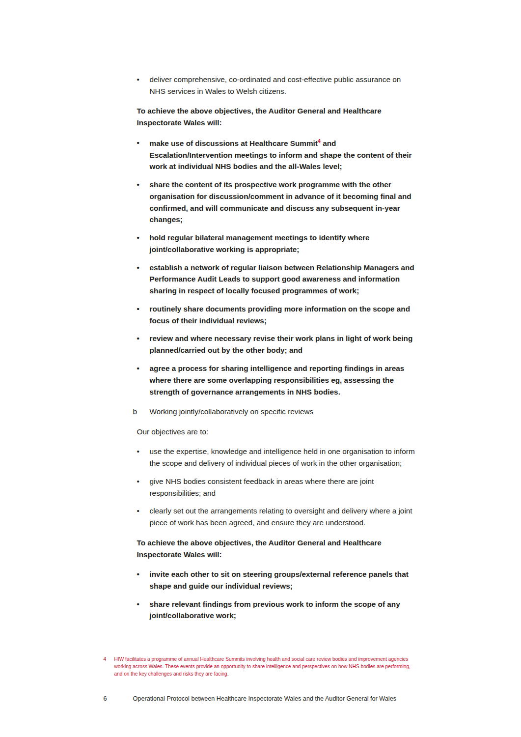deliver comprehensive, co-ordinated and cost-effective public assurance on NHS services in Wales to Welsh citizens.
To achieve the above objectives, the Auditor General and Healthcare Inspectorate Wales will:
make use of discussions at Healthcare Summit4 and Escalation/Intervention meetings to inform and shape the content of their work at individual NHS bodies and the all-Wales level;
share the content of its prospective work programme with the other organisation for discussion/comment in advance of it becoming final and confirmed, and will communicate and discuss any subsequent in-year changes;
hold regular bilateral management meetings to identify where joint/collaborative working is appropriate;
establish a network of regular liaison between Relationship Managers and Performance Audit Leads to support good awareness and information sharing in respect of locally focused programmes of work;
routinely share documents providing more information on the scope and focus of their individual reviews;
review and where necessary revise their work plans in light of work being planned/carried out by the other body; and
agree a process for sharing intelligence and reporting findings in areas where there are some overlapping responsibilities eg, assessing the strength of governance arrangements in NHS bodies.
b Working jointly/collaboratively on specific reviews
Our objectives are to:
use the expertise, knowledge and intelligence held in one organisation to inform the scope and delivery of individual pieces of work in the other organisation;
give NHS bodies consistent feedback in areas where there are joint responsibilities; and
clearly set out the arrangements relating to oversight and delivery where a joint piece of work has been agreed, and ensure they are understood.
To achieve the above objectives, the Auditor General and Healthcare Inspectorate Wales will:
invite each other to sit on steering groups/external reference panels that shape and guide our individual reviews;
share relevant findings from previous work to inform the scope of any joint/collaborative work;
4 HIW facilitates a programme of annual Healthcare Summits involving health and social care review bodies and improvement agencies working across Wales. These events provide an opportunity to share intelligence and perspectives on how NHS bodies are performing, and on the key challenges and risks they are facing.
6 Operational Protocol between Healthcare Inspectorate Wales and the Auditor General for Wales